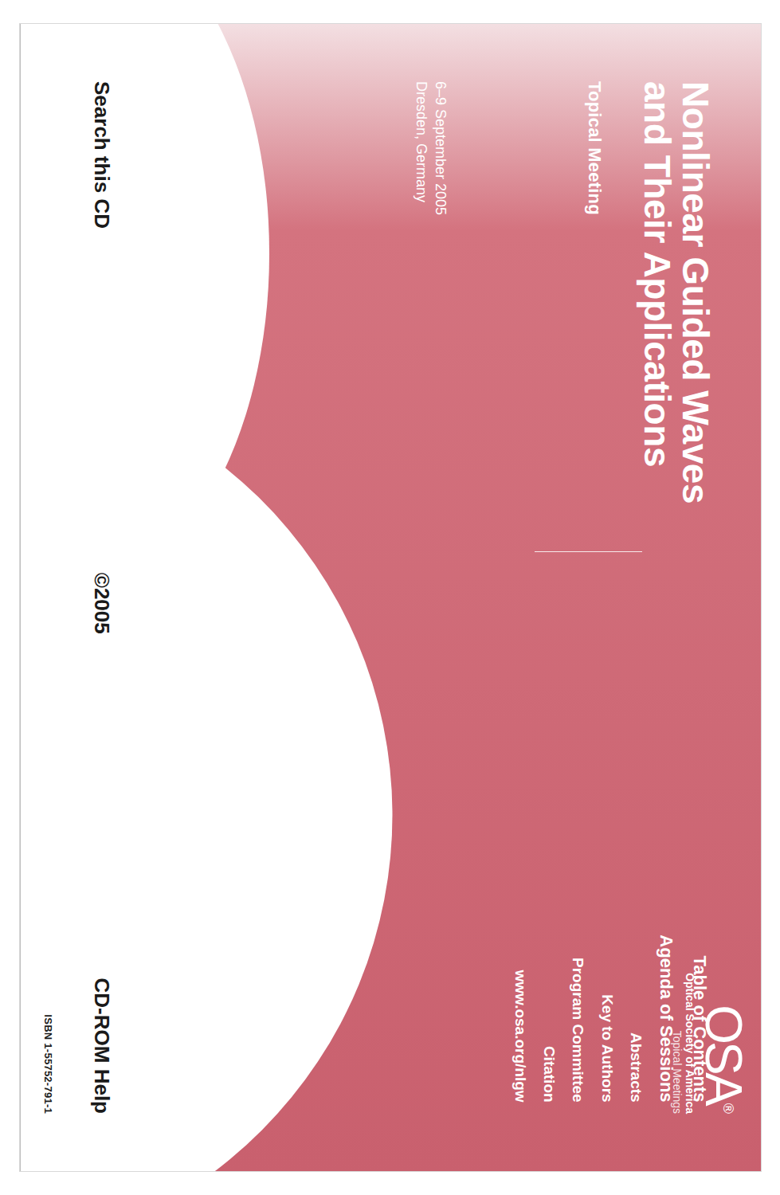OSA®
Optical Society of America
Topical Meetings
Nonlinear Guided Waves
and Their Applications
Topical Meeting
6–9 September 2005
Dresden, Germany
Table of Contents Agenda of Sessions Abstracts Key to Authors Program Committee Citation www.osa.org/nlgw
Search this CD
©2005
CD-ROM Help
ISBN 1-55752-791-1